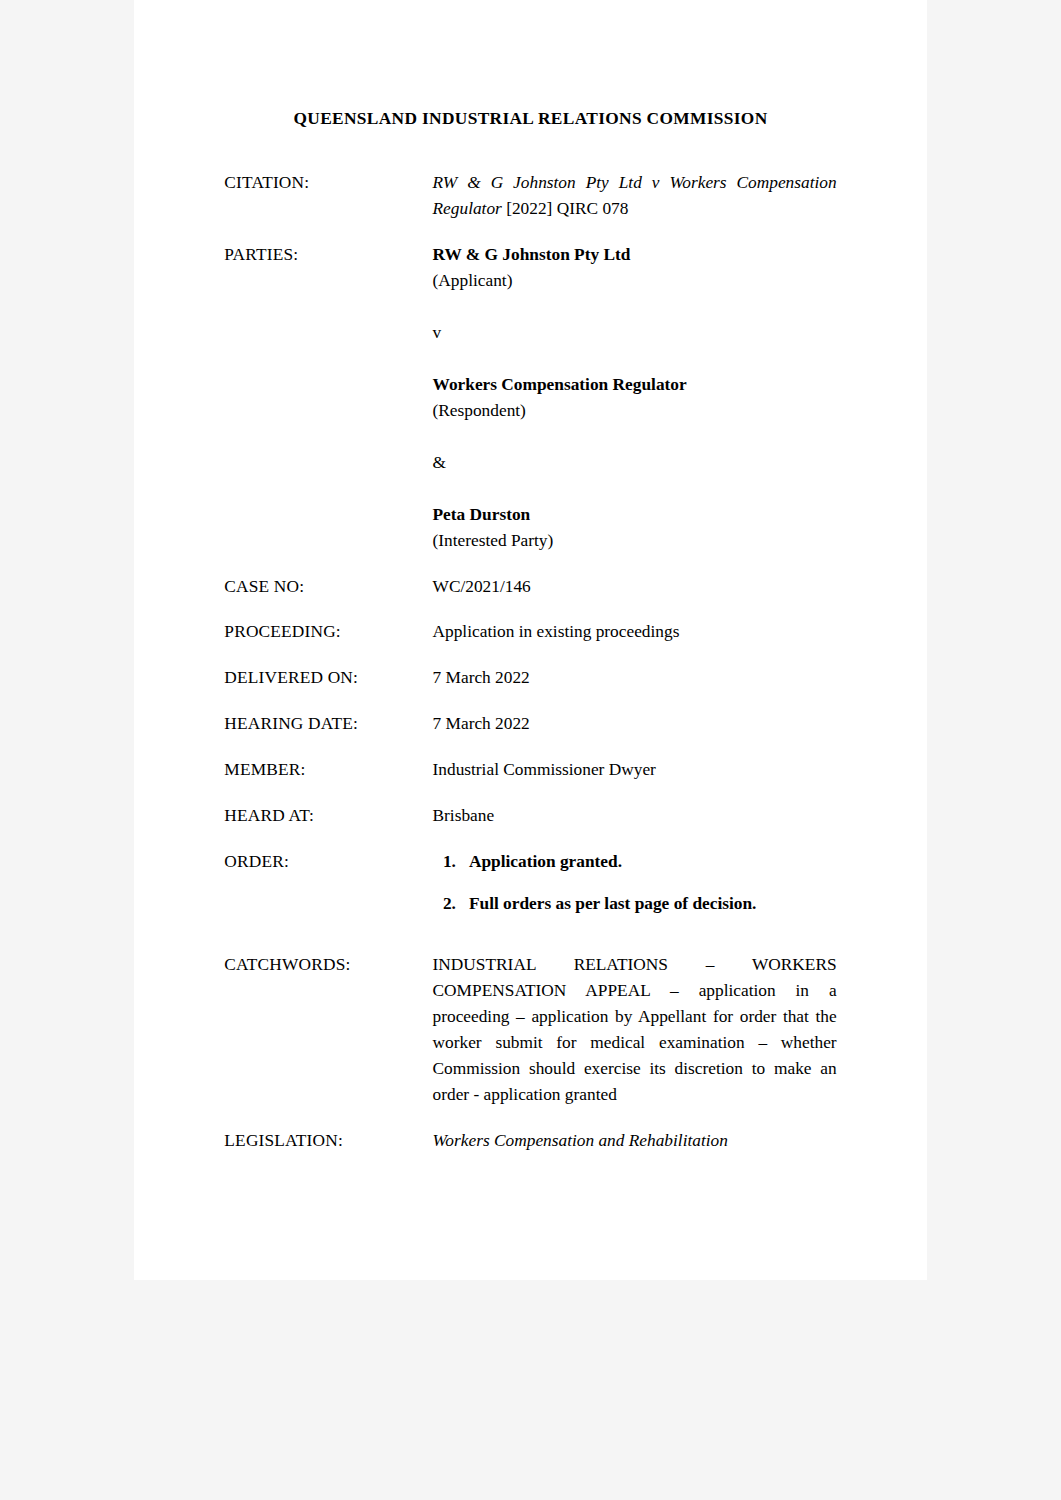QUEENSLAND INDUSTRIAL RELATIONS COMMISSION
| CITATION: | RW & G Johnston Pty Ltd v Workers Compensation Regulator [2022] QIRC 078 |
| PARTIES: | RW & G Johnston Pty Ltd (Applicant) v Workers Compensation Regulator (Respondent) & Peta Durston (Interested Party) |
| CASE NO: | WC/2021/146 |
| PROCEEDING: | Application in existing proceedings |
| DELIVERED ON: | 7 March 2022 |
| HEARING DATE: | 7 March 2022 |
| MEMBER: | Industrial Commissioner Dwyer |
| HEARD AT: | Brisbane |
| ORDER: | Application granted. Full orders as per last page of decision. |
| CATCHWORDS: | INDUSTRIAL RELATIONS – WORKERS COMPENSATION APPEAL – application in a proceeding – application by Appellant for order that the worker submit for medical examination – whether Commission should exercise its discretion to make an order - application granted |
| LEGISLATION: | Workers Compensation and Rehabilitation |